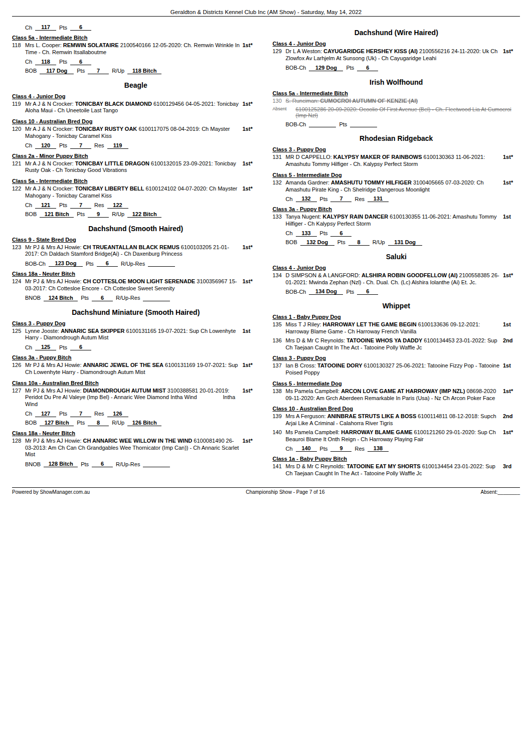Geraldton & Districts Kennel Club Inc (AM Show) - Saturday, May 14, 2022
Ch 117 Pts 6
Class 5a - Intermediate Bitch
118
Mrs L. Cooper: REMWIN SOLATAIRE 2100540166 12-05-2020: Ch. Remwin Wrinkle In Time - Ch. Remwin Itsallaboutme
1st*
Ch 118 Pts 6
BOB 117 Dog Pts 7 R/Up 118 Bitch
Beagle
Class 4 - Junior Dog
119
Mr A J & N Crocker: TONICBAY BLACK DIAMOND 6100129456 04-05-2021: Tonicbay Aloha Maui - Ch Uneetoile Last Tango
1st*
Class 10 - Australian Bred Dog
120
Mr A J & N Crocker: TONICBAY RUSTY OAK 6100117075 08-04-2019: Ch Mayster Mahogany - Tonicbay Caramel Kiss
1st*
Ch 120 Pts 7 Res 119
Class 2a - Minor Puppy Bitch
121
Mr A J & N Crocker: TONICBAY LITTLE DRAGON 6100132015 23-09-2021: Tonicbay Rusty Oak - Ch Tonicbay Good Vibrations
1st*
Class 5a - Intermediate Bitch
122
Mr A J & N Crocker: TONICBAY LIBERTY BELL 6100124102 04-07-2020: Ch Mayster Mahogany - Tonicbay Caramel Kiss
1st*
Ch 121 Pts 7 Res 122
BOB 121 Bitch Pts 9 R/Up 122 Bitch
Dachshund (Smooth Haired)
Class 9 - State Bred Dog
123
Mr PJ & Mrs AJ Howie: CH TRUEANTALLAN BLACK REMUS 6100103205 21-01-2017: Ch Daldach Stamford Bridge(Ai) - Ch Daxenburg Princess
1st*
BOB-Ch 123 Dog Pts 6 R/Up-Res
Class 18a - Neuter Bitch
124
Mr PJ & Mrs AJ Howie: CH COTTESLOE MOON LIGHT SERENADE 3100356967 15-03-2017: Ch Cottesloe Encore - Ch Cottesloe Sweet Serenity
1st*
BNOB 124 Bitch Pts 6 R/Up-Res
Dachshund Miniature (Smooth Haired)
Class 3 - Puppy Dog
125
Lynne Jooste: ANNARIC SEA SKIPPER 6100131165 19-07-2021: Sup Ch Lowenhyte Harry - Diamondrough Autum Mist
1st
Ch 125 Pts 6
Class 3a - Puppy Bitch
126
Mr PJ & Mrs AJ Howie: ANNARIC JEWEL OF THE SEA 6100131169 19-07-2021: Sup Ch Lowenhyte Harry - Diamondrough Autum Mist
1st*
Class 10a - Australian Bred Bitch
127
Mr PJ & Mrs AJ Howie: DIAMONDROUGH AUTUM MIST 3100388581 20-01-2019: Peridot Du Pre Al Valeye (Imp Bel) - Annaric Wee Diamond Intha Wind Intha Wind
1st*
Ch 127 Pts 7 Res 126
BOB 127 Bitch Pts 8 R/Up 126 Bitch
Class 18a - Neuter Bitch
128
Mr PJ & Mrs AJ Howie: CH ANNARIC WEE WILLOW IN THE WIND 6100081490 26-03-2013: Am Ch Can Ch Grandgables Wee Thornicator (Imp Can)) - Ch Annaric Scarlet Mist
1st*
BNOB 128 Bitch Pts 6 R/Up-Res
Dachshund (Wire Haired)
Class 4 - Junior Dog
129
Dr L A Weston: CAYUGARIDGE HERSHEY KISS (AI) 2100556216 24-11-2020: Uk Ch Zlowfox Av Larhjelm At Sunsong (Uk) - Ch Cayugaridge Leahi
1st*
BOB-Ch 129 Dog Pts 6
Irish Wolfhound
Class 5a - Intermediate Bitch
130
S. Runciman: CUMOCROI AUTUMN OF KENZIE (AI)
Absent
6100125286 20-09-2020: Ocoolio Of First Avenue (Bel) - Ch. Fleetwood Lia At Cumocroi (Imp Nzl)
BOB-Ch Pts
Rhodesian Ridgeback
Class 3 - Puppy Dog
131
MR D CAPPELLO: KALYPSY MAKER OF RAINBOWS 6100130363 11-06-2021: Amashutu Tommy Hilfiger - Ch. Kalypsy Perfect Storm
1st*
Class 5 - Intermediate Dog
132
Amanda Gardner: AMASHUTU TOMMY HILFIGER 3100405665 07-03-2020: Ch Amashutu Pirate King - Ch Shelridge Dangerous Moonlight
1st*
Ch 132 Pts 7 Res 131
Class 3a - Puppy Bitch
133
Tanya Nugent: KALYPSY RAIN DANCER 6100130355 11-06-2021: Amashutu Tommy Hilfiger - Ch Kalypsy Perfect Storm
1st
Ch 133 Pts 6
BOB 132 Dog Pts 8 R/Up 131 Dog
Saluki
Class 4 - Junior Dog
134
D SIMPSON & A LANGFORD: ALSHIRA ROBIN GOODFELLOW (AI) 2100558385 26-01-2021: Mwinda Zephan (Nzl) - Ch. Dual. Ch. (Lc) Alshira Iolanthe (Ai) Et. Jc.
1st*
BOB-Ch 134 Dog Pts 6
Whippet
Class 1 - Baby Puppy Dog
135
Miss T J Riley: HARROWAY LET THE GAME BEGIN 6100133636 09-12-2021: Harroway Blame Game - Ch Harroway French Vanilla
1st
136
Mrs D & Mr C Reynolds: TATOOINE WHOS YA DADDY 6100134453 23-01-2022: Sup Ch Taejaan Caught In The Act - Tatooine Polly Waffle Jc
2nd
Class 3 - Puppy Dog
137
Ian B Cross: TATOOINE DORY 6100130327 25-06-2021: Tatooine Fizzy Pop - Tatooine Poised Poppy
1st
Class 5 - Intermediate Dog
138
Ms Pamela Campbell: ARCON LOVE GAME AT HARROWAY (IMP NZL) 08698-2020 09-11-2020: Am Grch Aberdeen Remarkable In Paris (Usa) - Nz Ch Arcon Poker Face
1st*
Class 10 - Australian Bred Dog
139
Mrs A Ferguson: ANINBRAE STRUTS LIKE A BOSS 6100114811 08-12-2018: Supch Arjai Like A Criminal - Calahorra River Tigris
2nd
140
Ms Pamela Campbell: HARROWAY BLAME GAME 6100121260 29-01-2020: Sup Ch Beauroi Blame It Onth Reign - Ch Harroway Playing Fair
1st*
Ch 140 Pts 9 Res 138
Class 1a - Baby Puppy Bitch
141
Mrs D & Mr C Reynolds: TATOOINE EAT MY SHORTS 6100134454 23-01-2022: Sup Ch Taejaan Caught In The Act - Tatooine Polly Waffle Jc
3rd
Powered by ShowManager.com.au
Championship Show - Page 7 of 16
Absent:________